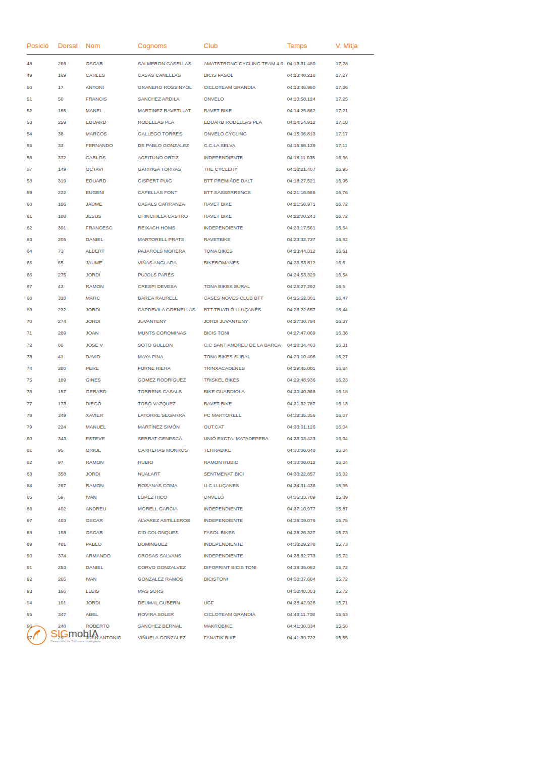| Posició | Dorsal | Nom | Cognoms | Club | Temps | V. Mitja |
| --- | --- | --- | --- | --- | --- | --- |
| 48 | 266 | OSCAR | SALMERON CASELLAS | AMATSTRONG CYCLING TEAM 4.0 | 04:13:31.480 | 17,28 |
| 49 | 169 | CARLES | CASAS CAÑELLAS | BICIS FASOL | 04:13:40.218 | 17,27 |
| 50 | 17 | ANTONI | GRANERO ROSSINYOL | CICLOTEAM GRANDIA | 04:13:46.990 | 17,26 |
| 51 | 50 | FRANCIS | SANCHEZ ARDILA | ONVELO | 04:13:58.124 | 17,25 |
| 52 | 185 | MANEL | MARTINEZ RAVETLLAT | RAVET BIKE | 04:14:25.862 | 17,21 |
| 53 | 259 | EDUARD | RODELLAS PLA | EDUARD RODELLAS PLA | 04:14:54.912 | 17,18 |
| 54 | 38 | MARCOS | GALLEGO TORRES | ONVELO CYCLING | 04:15:06.813 | 17,17 |
| 55 | 33 | FERNANDO | DE PABLO GONZALEZ | C.C.LA SELVA | 04:15:58.139 | 17,11 |
| 56 | 372 | CARLOS | ACEITUNO ORTIZ | INDEPENDIENTE | 04:18:11.035 | 16,96 |
| 57 | 149 | OCTAVI | GARRIGA TORRAS | THE CYCLERY | 04:18:21.407 | 16,95 |
| 58 | 319 | EDUARD | GISPERT PUIG | BTT PREMIÀDE DALT | 04:18:27.521 | 16,95 |
| 59 | 222 | EUGENI | CAPELLAS FONT | BTT SASSERRENCS | 04:21:16.565 | 16,76 |
| 60 | 186 | JAUME | CASALS CARRANZA | RAVET BIKE | 04:21:56.971 | 16,72 |
| 61 | 188 | JESUS | CHINCHILLA CASTRO | RAVET BIKE | 04:22:00.243 | 16,72 |
| 62 | 391 | FRANCESC | REIXACH HOMS | INDEPENDIENTE | 04:23:17.561 | 16,64 |
| 63 | 205 | DANIEL | MARTORELL PRATS | RAVETBIKE | 04:23:32.737 | 16,62 |
| 64 | 73 | ALBERT | PAJAROLS MORERA | TONA BIKES | 04:23:44.312 | 16,61 |
| 65 | 65 | JAUME | VIÑAS ANGLADA | BIKEROMANES | 04:23:53.812 | 16,6 |
| 66 | 275 | JORDI | PUJOLS PARÉS | | 04:24:53.329 | 16,54 |
| 67 | 43 | RAMON | CRESPI DEVESA | TONA BIKES SURAL | 04:25:27.292 | 16,5 |
| 68 | 310 | MARC | BAREA RAURELL | CASES NOVES CLUB BTT | 04:25:52.301 | 16,47 |
| 69 | 232 | JORDI | CAPDEVILA CORNELLAS | BTT TRIATLÓ LLUÇANÈS | 04:26:22.657 | 16,44 |
| 70 | 274 | JORDI | JUVANTENY | JORDI JUVANTENY | 04:27:30.794 | 16,37 |
| 71 | 289 | JOAN | MUNTS COROMINAS | BICIS TONI | 04:27:47.069 | 16,36 |
| 72 | 86 | JOSE V | SOTO GULLON | C.C SANT ANDREU DE LA BARCA | 04:28:34.463 | 16,31 |
| 73 | 41 | DAVID | MAYA PINA | TONA BIKES-SURAL | 04:29:10.496 | 16,27 |
| 74 | 280 | PERE | FURNÉ RIERA | TRINXACADENES | 04:29:45.001 | 16,24 |
| 75 | 189 | GINES | GOMEZ RODRIGUEZ | TRISKEL BIKES | 04:29:48.936 | 16,23 |
| 76 | 157 | GERARD | TORRENS CASALS | BIKE GUARDIOLA | 04:30:40.366 | 16,18 |
| 77 | 173 | DIEGO | TORO VAZQUEZ | RAVET BIKE | 04:31:32.787 | 16,13 |
| 78 | 349 | XAVIER | LATORRE SEGARRA | PC MARTORELL | 04:32:35.356 | 16,07 |
| 79 | 224 | MANUEL | MARTÍNEZ SIMÓN | OUT.CAT | 04:33:01.126 | 16,04 |
| 80 | 343 | ESTEVE | SERRAT GENESCÀ | UNIÓ EXCTA. MATADEPERA | 04:33:03.423 | 16,04 |
| 81 | 95 | ORIOL | CARRERAS MONRÓS | TERRABIKE | 04:33:06.040 | 16,04 |
| 82 | 97 | RAMON | RUBIO | RAMON RUBIO | 04:33:08.012 | 16,04 |
| 83 | 358 | JORDI | NUALART | SENTMENAT BICI | 04:33:22.857 | 16,02 |
| 84 | 267 | RAMON | ROSANAS COMA | U.C.LLUÇANES | 04:34:31.436 | 15,95 |
| 85 | 59 | IVAN | LOPEZ RICO | ONVELO | 04:35:33.789 | 15,89 |
| 86 | 402 | ANDREU | MORELL GARCIA | INDEPENDIENTE | 04:37:10.977 | 15,87 |
| 87 | 403 | OSCAR | ALVAREZ ASTILLEROS | INDEPENDIENTE | 04:38:09.076 | 15,75 |
| 88 | 158 | OSCAR | CID COLONQUES | FASOL BIKES | 04:38:26.327 | 15,73 |
| 89 | 401 | PABLO | DOMINGUEZ | INDEPENDIENTE | 04:38:29.278 | 15,73 |
| 90 | 374 | ARMANDO | CROSAS SALVANS | INDEPENDIENTE | 04:38:32.773 | 15,72 |
| 91 | 253 | DANIEL | CORVO GONZALVEZ | DIFOPRINT BICIS TONI | 04:38:35.062 | 15,72 |
| 92 | 265 | IVAN | GONZALEZ RAMOS | BICISTONI | 04:38:37.684 | 15,72 |
| 93 | 166 | LLUIS | MAS SORS | | 04:38:40.303 | 15,72 |
| 94 | 101 | JORDI | DEUMAL GUBERN | UCF | 04:38:42.928 | 15,71 |
| 95 | 347 | ABEL | ROVIRA SOLER | CICLOTEAM GRANDIA | 04:40:11.708 | 15,63 |
| 96 | 240 | ROBERTO | SANCHEZ BERNAL | MAKROBIKE | 04:41:30.334 | 15,56 |
| 97 | 29 | JUAN ANTONIO | VIÑUELA GONZALEZ | FANATIK BIKE | 04:41:39.722 | 15,55 |
SIGmobIA
Desarrollo de Software Inteligente